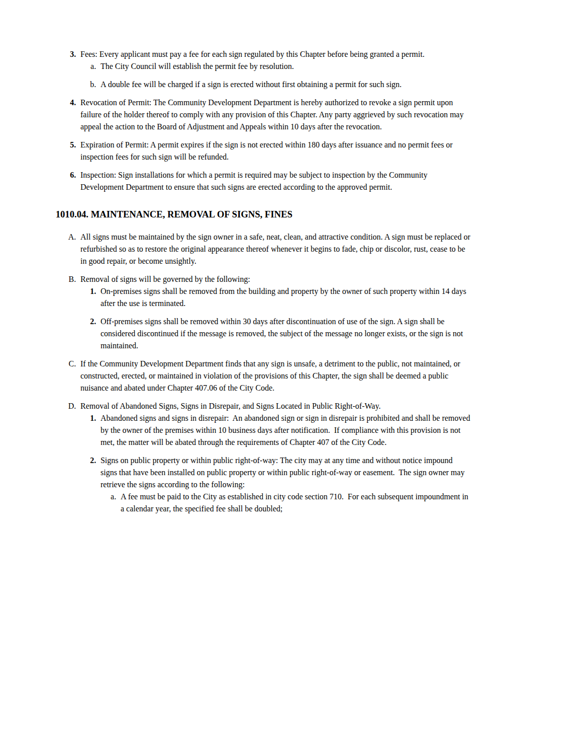Fees: Every applicant must pay a fee for each sign regulated by this Chapter before being granted a permit.
The City Council will establish the permit fee by resolution.
A double fee will be charged if a sign is erected without first obtaining a permit for such sign.
Revocation of Permit: The Community Development Department is hereby authorized to revoke a sign permit upon failure of the holder thereof to comply with any provision of this Chapter. Any party aggrieved by such revocation may appeal the action to the Board of Adjustment and Appeals within 10 days after the revocation.
Expiration of Permit: A permit expires if the sign is not erected within 180 days after issuance and no permit fees or inspection fees for such sign will be refunded.
Inspection: Sign installations for which a permit is required may be subject to inspection by the Community Development Department to ensure that such signs are erected according to the approved permit.
1010.04. MAINTENANCE, REMOVAL OF SIGNS, FINES
All signs must be maintained by the sign owner in a safe, neat, clean, and attractive condition. A sign must be replaced or refurbished so as to restore the original appearance thereof whenever it begins to fade, chip or discolor, rust, cease to be in good repair, or become unsightly.
Removal of signs will be governed by the following:
On-premises signs shall be removed from the building and property by the owner of such property within 14 days after the use is terminated.
Off-premises signs shall be removed within 30 days after discontinuation of use of the sign. A sign shall be considered discontinued if the message is removed, the subject of the message no longer exists, or the sign is not maintained.
If the Community Development Department finds that any sign is unsafe, a detriment to the public, not maintained, or constructed, erected, or maintained in violation of the provisions of this Chapter, the sign shall be deemed a public nuisance and abated under Chapter 407.06 of the City Code.
Removal of Abandoned Signs, Signs in Disrepair, and Signs Located in Public Right-of-Way.
Abandoned signs and signs in disrepair: An abandoned sign or sign in disrepair is prohibited and shall be removed by the owner of the premises within 10 business days after notification. If compliance with this provision is not met, the matter will be abated through the requirements of Chapter 407 of the City Code.
Signs on public property or within public right-of-way: The city may at any time and without notice impound signs that have been installed on public property or within public right-of-way or easement. The sign owner may retrieve the signs according to the following:
A fee must be paid to the City as established in city code section 710. For each subsequent impoundment in a calendar year, the specified fee shall be doubled;